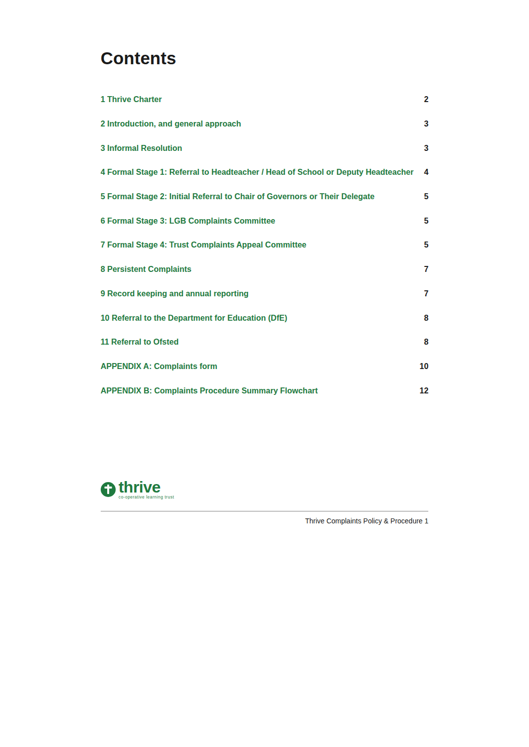Contents
1 Thrive Charter 2
2 Introduction, and general approach 3
3 Informal Resolution 3
4 Formal Stage 1: Referral to Headteacher / Head of School or Deputy Headteacher 4
5 Formal Stage 2: Initial Referral to Chair of Governors or Their Delegate 5
6 Formal Stage 3: LGB Complaints Committee 5
7 Formal Stage 4: Trust Complaints Appeal Committee 5
8 Persistent Complaints 7
9 Record keeping and annual reporting 7
10 Referral to the Department for Education (DfE) 8
11 Referral to Ofsted 8
APPENDIX A: Complaints form 10
APPENDIX B: Complaints Procedure Summary Flowchart 12
thrive co-operative learning trust
Thrive Complaints Policy & Procedure 1